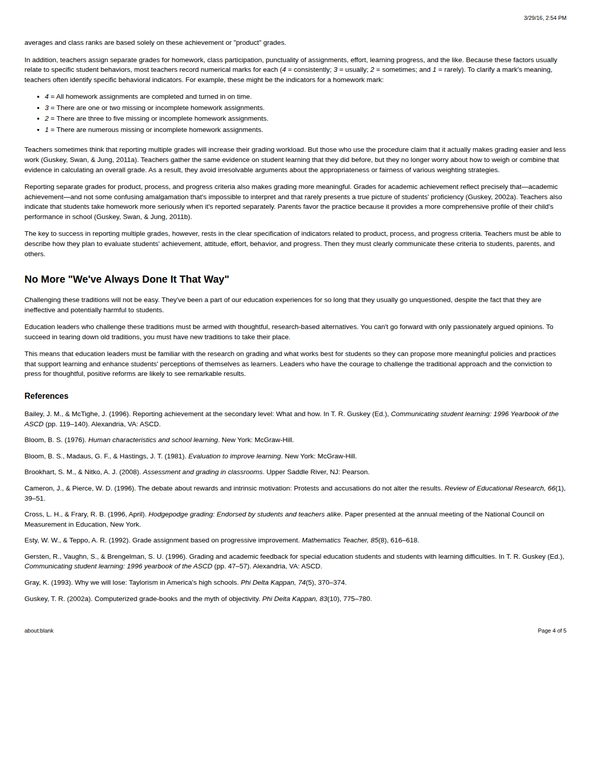3/29/16, 2:54 PM
averages and class ranks are based solely on these achievement or "product" grades.
In addition, teachers assign separate grades for homework, class participation, punctuality of assignments, effort, learning progress, and the like. Because these factors usually relate to specific student behaviors, most teachers record numerical marks for each (4 = consistently; 3 = usually; 2 = sometimes; and 1 = rarely). To clarify a mark's meaning, teachers often identify specific behavioral indicators. For example, these might be the indicators for a homework mark:
4 = All homework assignments are completed and turned in on time.
3 = There are one or two missing or incomplete homework assignments.
2 = There are three to five missing or incomplete homework assignments.
1 = There are numerous missing or incomplete homework assignments.
Teachers sometimes think that reporting multiple grades will increase their grading workload. But those who use the procedure claim that it actually makes grading easier and less work (Guskey, Swan, & Jung, 2011a). Teachers gather the same evidence on student learning that they did before, but they no longer worry about how to weigh or combine that evidence in calculating an overall grade. As a result, they avoid irresolvable arguments about the appropriateness or fairness of various weighting strategies.
Reporting separate grades for product, process, and progress criteria also makes grading more meaningful. Grades for academic achievement reflect precisely that—academic achievement—and not some confusing amalgamation that's impossible to interpret and that rarely presents a true picture of students' proficiency (Guskey, 2002a). Teachers also indicate that students take homework more seriously when it's reported separately. Parents favor the practice because it provides a more comprehensive profile of their child's performance in school (Guskey, Swan, & Jung, 2011b).
The key to success in reporting multiple grades, however, rests in the clear specification of indicators related to product, process, and progress criteria. Teachers must be able to describe how they plan to evaluate students' achievement, attitude, effort, behavior, and progress. Then they must clearly communicate these criteria to students, parents, and others.
No More "We've Always Done It That Way"
Challenging these traditions will not be easy. They've been a part of our education experiences for so long that they usually go unquestioned, despite the fact that they are ineffective and potentially harmful to students.
Education leaders who challenge these traditions must be armed with thoughtful, research-based alternatives. You can't go forward with only passionately argued opinions. To succeed in tearing down old traditions, you must have new traditions to take their place.
This means that education leaders must be familiar with the research on grading and what works best for students so they can propose more meaningful policies and practices that support learning and enhance students' perceptions of themselves as learners. Leaders who have the courage to challenge the traditional approach and the conviction to press for thoughtful, positive reforms are likely to see remarkable results.
References
Bailey, J. M., & McTighe, J. (1996). Reporting achievement at the secondary level: What and how. In T. R. Guskey (Ed.), Communicating student learning: 1996 Yearbook of the ASCD (pp. 119–140). Alexandria, VA: ASCD.
Bloom, B. S. (1976). Human characteristics and school learning. New York: McGraw-Hill.
Bloom, B. S., Madaus, G. F., & Hastings, J. T. (1981). Evaluation to improve learning. New York: McGraw-Hill.
Brookhart, S. M., & Nitko, A. J. (2008). Assessment and grading in classrooms. Upper Saddle River, NJ: Pearson.
Cameron, J., & Pierce, W. D. (1996). The debate about rewards and intrinsic motivation: Protests and accusations do not alter the results. Review of Educational Research, 66(1), 39–51.
Cross, L. H., & Frary, R. B. (1996, April). Hodgepodge grading: Endorsed by students and teachers alike. Paper presented at the annual meeting of the National Council on Measurement in Education, New York.
Esty, W. W., & Teppo, A. R. (1992). Grade assignment based on progressive improvement. Mathematics Teacher, 85(8), 616–618.
Gersten, R., Vaughn, S., & Brengelman, S. U. (1996). Grading and academic feedback for special education students and students with learning difficulties. In T. R. Guskey (Ed.), Communicating student learning: 1996 yearbook of the ASCD (pp. 47–57). Alexandria, VA: ASCD.
Gray, K. (1993). Why we will lose: Taylorism in America's high schools. Phi Delta Kappan, 74(5), 370–374.
Guskey, T. R. (2002a). Computerized grade-books and the myth of objectivity. Phi Delta Kappan, 83(10), 775–780.
about:blank Page 4 of 5